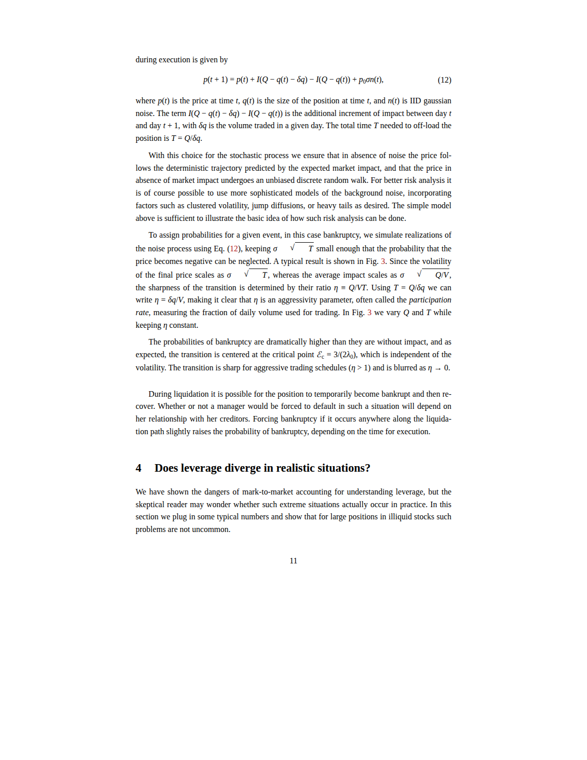during execution is given by
p(t + 1) = p(t) + I(Q − q(t) − δq) − I(Q − q(t)) + p 0 σn(t), (12)
where p(t) is the price at time t, q(t) is the size of the position at time t, and n(t) is IID gaussian noise. The term I(Q − q(t) − δq) − I(Q − q(t)) is the additional increment of impact between day t and day t + 1, with δq is the volume traded in a given day. The total time T needed to off-load the position is T = Q/δq.
With this choice for the stochastic process we ensure that in absence of noise the price follows the deterministic trajectory predicted by the expected market impact, and that the price in absence of market impact undergoes an unbiased discrete random walk. For better risk analysis it is of course possible to use more sophisticated models of the background noise, incorporating factors such as clustered volatility, jump diffusions, or heavy tails as desired. The simple model above is sufficient to illustrate the basic idea of how such risk analysis can be done.
To assign probabilities for a given event, in this case bankruptcy, we simulate realizations of the noise process using Eq. (12), keeping σT small enough that the probability that the price becomes negative can be neglected. A typical result is shown in Fig. 3. Since the volatility of the final price scales as σT, whereas the average impact scales as σQ/V, the sharpness of the transition is determined by their ratio η ≡ Q/VT. Using T = Q/δq we can write η = δq/V, making it clear that η is an aggressivity parameter, often called the participation rate, measuring the fraction of daily volume used for trading. In Fig. 3 we vary Q and T while keeping η constant.
The probabilities of bankruptcy are dramatically higher than they are without impact, and as expected, the transition is centered at the critical point ℰc = 3/(2λ 0), which is independent of the volatility. The transition is sharp for aggressive trading schedules (η > 1) and is blurred as η → 0.
During liquidation it is possible for the position to temporarily become bankrupt and then recover. Whether or not a manager would be forced to default in such a situation will depend on her relationship with her creditors. Forcing bankruptcy if it occurs anywhere along the liquidation path slightly raises the probability of bankruptcy, depending on the time for execution.
4 Does leverage diverge in realistic situations?
We have shown the dangers of mark-to-market accounting for understanding leverage, but the skeptical reader may wonder whether such extreme situations actually occur in practice. In this section we plug in some typical numbers and show that for large positions in illiquid stocks such problems are not uncommon.
11